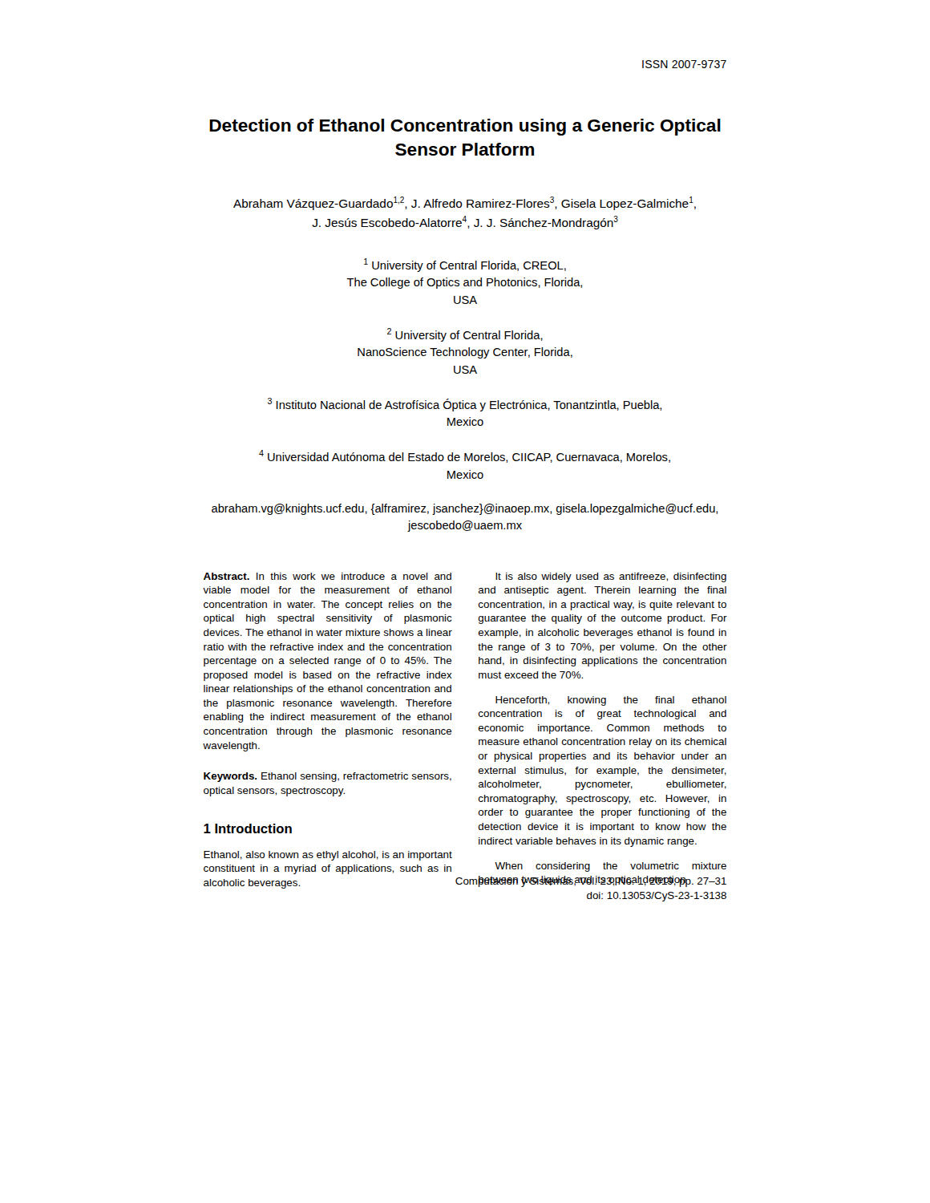ISSN 2007-9737
Detection of Ethanol Concentration using a Generic Optical Sensor Platform
Abraham Vázquez-Guardado1,2, J. Alfredo Ramirez-Flores3, Gisela Lopez-Galmiche1,
J. Jesús Escobedo-Alatorre4, J. J. Sánchez-Mondragón3
1 University of Central Florida, CREOL,
The College of Optics and Photonics, Florida,
USA
2 University of Central Florida,
NanoScience Technology Center, Florida,
USA
3 Instituto Nacional de Astrofísica Óptica y Electrónica, Tonantzintla, Puebla,
Mexico
4 Universidad Autónoma del Estado de Morelos, CIICAP, Cuernavaca, Morelos,
Mexico
abraham.vg@knights.ucf.edu, {alframirez, jsanchez}@inaoep.mx, gisela.lopezgalmiche@ucf.edu,
jescobedo@uaem.mx
Abstract. In this work we introduce a novel and viable model for the measurement of ethanol concentration in water. The concept relies on the optical high spectral sensitivity of plasmonic devices. The ethanol in water mixture shows a linear ratio with the refractive index and the concentration percentage on a selected range of 0 to 45%. The proposed model is based on the refractive index linear relationships of the ethanol concentration and the plasmonic resonance wavelength. Therefore enabling the indirect measurement of the ethanol concentration through the plasmonic resonance wavelength.
Keywords. Ethanol sensing, refractometric sensors, optical sensors, spectroscopy.
1 Introduction
Ethanol, also known as ethyl alcohol, is an important constituent in a myriad of applications, such as in alcoholic beverages.
It is also widely used as antifreeze, disinfecting and antiseptic agent. Therein learning the final concentration, in a practical way, is quite relevant to guarantee the quality of the outcome product. For example, in alcoholic beverages ethanol is found in the range of 3 to 70%, per volume. On the other hand, in disinfecting applications the concentration must exceed the 70%.
Henceforth, knowing the final ethanol concentration is of great technological and economic importance. Common methods to measure ethanol concentration relay on its chemical or physical properties and its behavior under an external stimulus, for example, the densimeter, alcoholmeter, pycnometer, ebulliometer, chromatography, spectroscopy, etc. However, in order to guarantee the proper functioning of the detection device it is important to know how the indirect variable behaves in its dynamic range.
When considering the volumetric mixture between two liquids and its optical detection
Computación y Sistemas, Vol. 23, No. 1, 2019, pp. 27–31
doi: 10.13053/CyS-23-1-3138